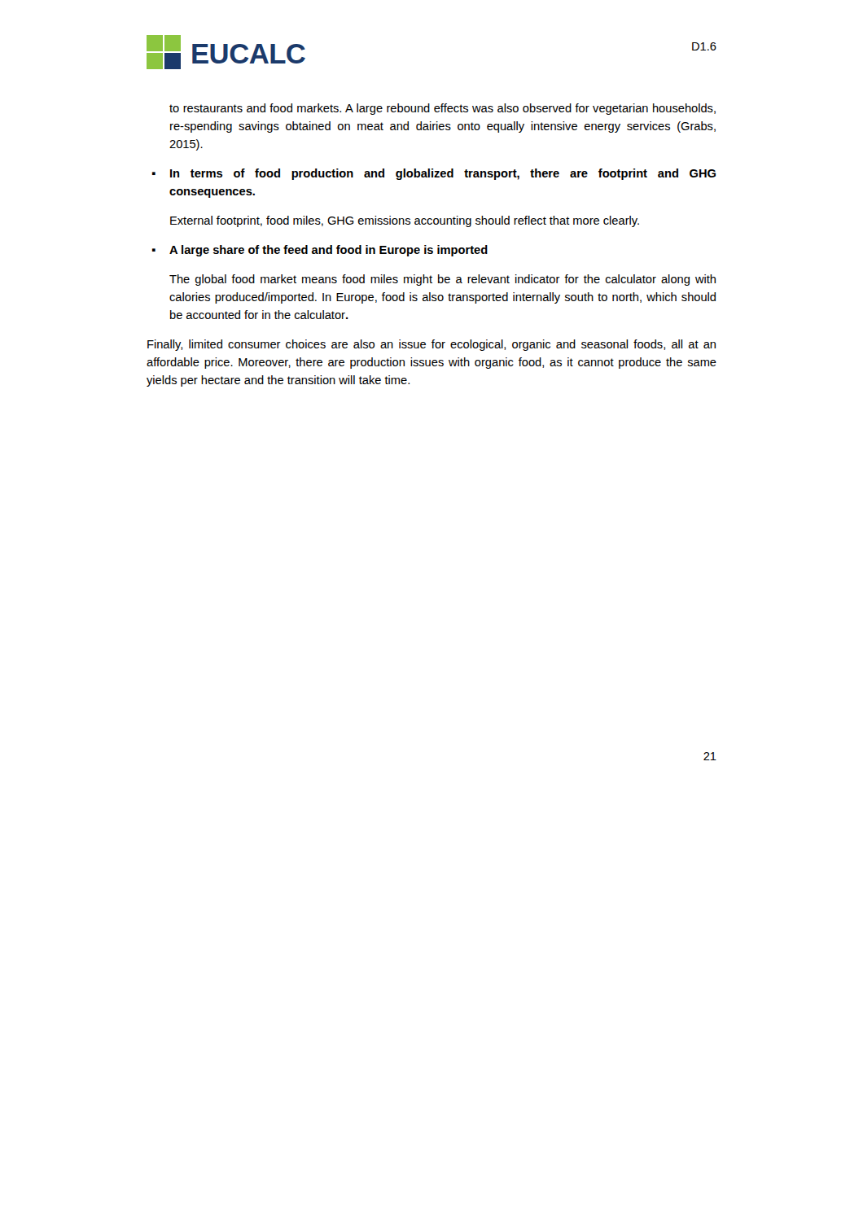EUCALC
D1.6
to restaurants and food markets. A large rebound effects was also observed for vegetarian households, re-spending savings obtained on meat and dairies onto equally intensive energy services (Grabs, 2015).
In terms of food production and globalized transport, there are footprint and GHG consequences.
External footprint, food miles, GHG emissions accounting should reflect that more clearly.
A large share of the feed and food in Europe is imported
The global food market means food miles might be a relevant indicator for the calculator along with calories produced/imported. In Europe, food is also transported internally south to north, which should be accounted for in the calculator.
Finally, limited consumer choices are also an issue for ecological, organic and seasonal foods, all at an affordable price. Moreover, there are production issues with organic food, as it cannot produce the same yields per hectare and the transition will take time.
21